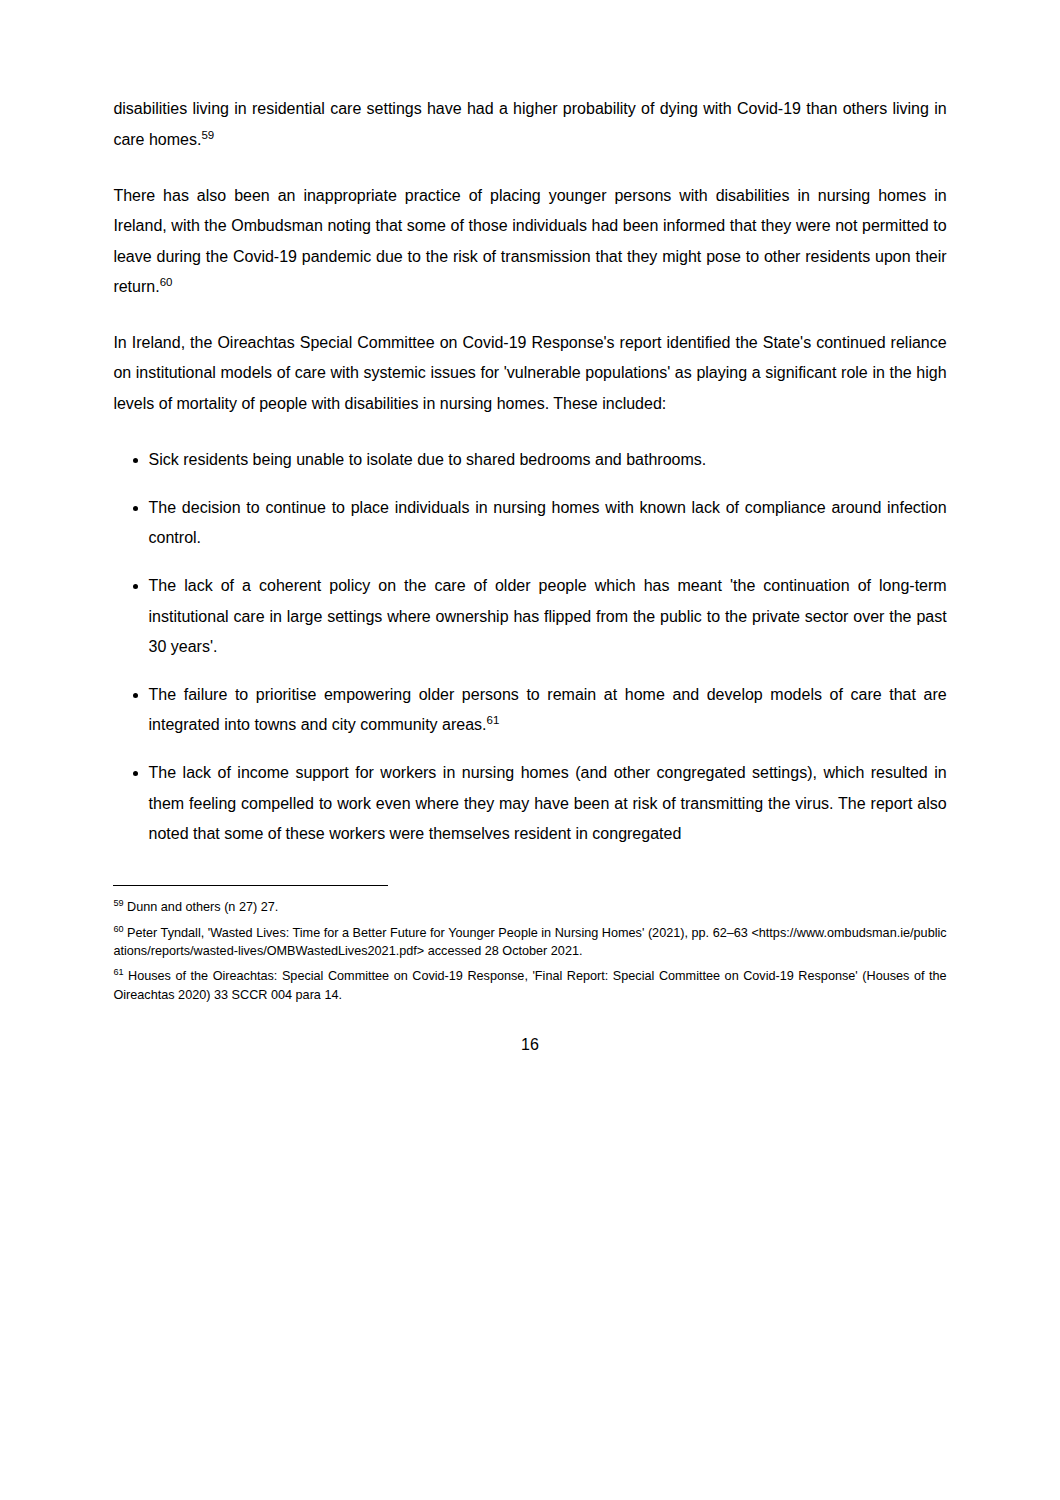disabilities living in residential care settings have had a higher probability of dying with Covid-19 than others living in care homes.59
There has also been an inappropriate practice of placing younger persons with disabilities in nursing homes in Ireland, with the Ombudsman noting that some of those individuals had been informed that they were not permitted to leave during the Covid-19 pandemic due to the risk of transmission that they might pose to other residents upon their return.60
In Ireland, the Oireachtas Special Committee on Covid-19 Response's report identified the State's continued reliance on institutional models of care with systemic issues for 'vulnerable populations' as playing a significant role in the high levels of mortality of people with disabilities in nursing homes. These included:
Sick residents being unable to isolate due to shared bedrooms and bathrooms.
The decision to continue to place individuals in nursing homes with known lack of compliance around infection control.
The lack of a coherent policy on the care of older people which has meant 'the continuation of long-term institutional care in large settings where ownership has flipped from the public to the private sector over the past 30 years'.
The failure to prioritise empowering older persons to remain at home and develop models of care that are integrated into towns and city community areas.61
The lack of income support for workers in nursing homes (and other congregated settings), which resulted in them feeling compelled to work even where they may have been at risk of transmitting the virus. The report also noted that some of these workers were themselves resident in congregated
59 Dunn and others (n 27) 27.
60 Peter Tyndall, 'Wasted Lives: Time for a Better Future for Younger People in Nursing Homes' (2021), pp. 62–63 <https://www.ombudsman.ie/publications/reports/wasted-lives/OMBWastedLives2021.pdf> accessed 28 October 2021.
61 Houses of the Oireachtas: Special Committee on Covid-19 Response, 'Final Report: Special Committee on Covid-19 Response' (Houses of the Oireachtas 2020) 33 SCCR 004 para 14.
16